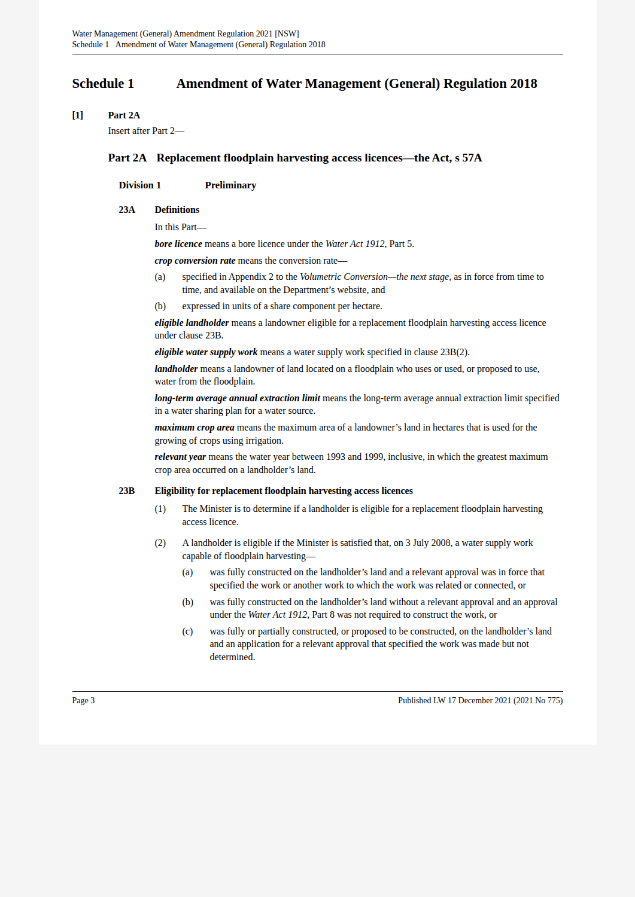Water Management (General) Amendment Regulation 2021 [NSW]
Schedule 1 Amendment of Water Management (General) Regulation 2018
Schedule 1 Amendment of Water Management (General) Regulation 2018
[1] Part 2A
Insert after Part 2—
Part 2A Replacement floodplain harvesting access licences—the Act, s 57A
Division 1 Preliminary
23A Definitions
In this Part—
bore licence means a bore licence under the Water Act 1912, Part 5.
crop conversion rate means the conversion rate—
(a) specified in Appendix 2 to the Volumetric Conversion—the next stage, as in force from time to time, and available on the Department’s website, and
(b) expressed in units of a share component per hectare.
eligible landholder means a landowner eligible for a replacement floodplain harvesting access licence under clause 23B.
eligible water supply work means a water supply work specified in clause 23B(2).
landholder means a landowner of land located on a floodplain who uses or used, or proposed to use, water from the floodplain.
long-term average annual extraction limit means the long-term average annual extraction limit specified in a water sharing plan for a water source.
maximum crop area means the maximum area of a landowner’s land in hectares that is used for the growing of crops using irrigation.
relevant year means the water year between 1993 and 1999, inclusive, in which the greatest maximum crop area occurred on a landholder’s land.
23B Eligibility for replacement floodplain harvesting access licences
(1)
The Minister is to determine if a landholder is eligible for a replacement floodplain harvesting access licence.
(2)
A landholder is eligible if the Minister is satisfied that, on 3 July 2008, a water supply work capable of floodplain harvesting—
(a) was fully constructed on the landholder’s land and a relevant approval was in force that specified the work or another work to which the work was related or connected, or
(b) was fully constructed on the landholder’s land without a relevant approval and an approval under the Water Act 1912, Part 8 was not required to construct the work, or
(c) was fully or partially constructed, or proposed to be constructed, on the landholder’s land and an application for a relevant approval that specified the work was made but not determined.
Page 3 Published LW 17 December 2021 (2021 No 775)